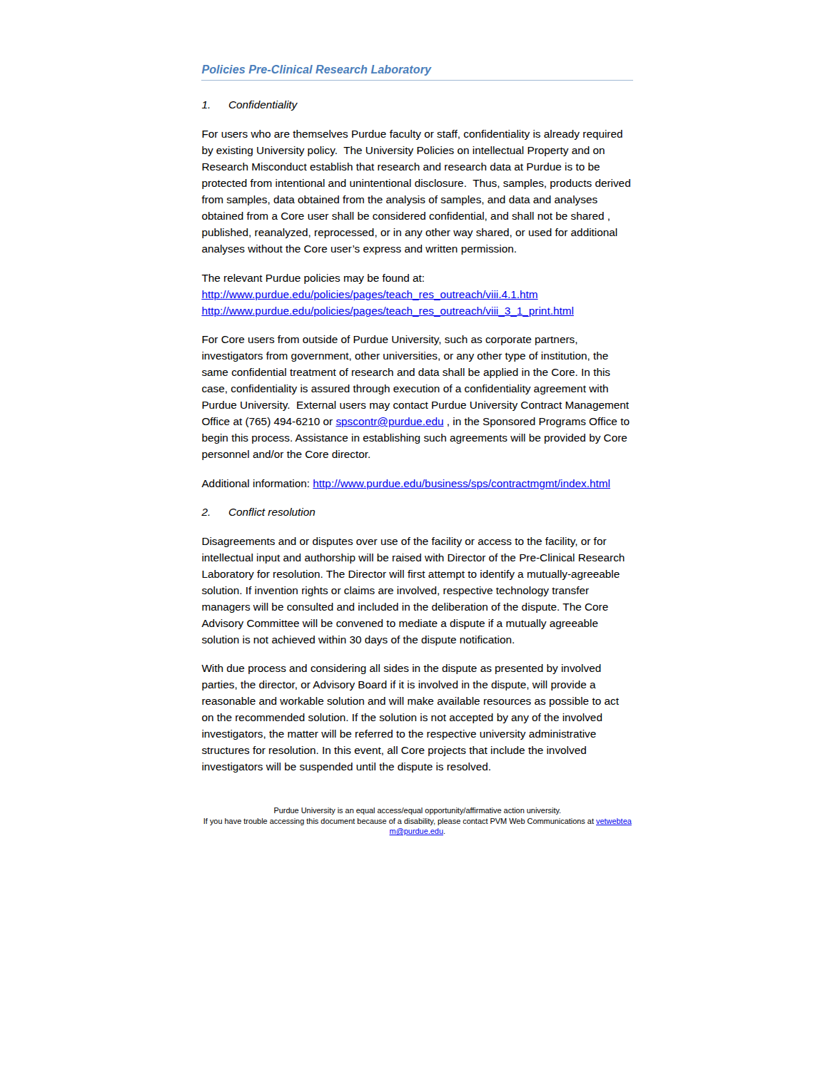Policies Pre-Clinical Research Laboratory
Confidentiality
For users who are themselves Purdue faculty or staff, confidentiality is already required by existing University policy. The University Policies on intellectual Property and on Research Misconduct establish that research and research data at Purdue is to be protected from intentional and unintentional disclosure. Thus, samples, products derived from samples, data obtained from the analysis of samples, and data and analyses obtained from a Core user shall be considered confidential, and shall not be shared , published, reanalyzed, reprocessed, or in any other way shared, or used for additional analyses without the Core user’s express and written permission.
The relevant Purdue policies may be found at:
http://www.purdue.edu/policies/pages/teach_res_outreach/viii.4.1.htm http://www.purdue.edu/policies/pages/teach_res_outreach/viii_3_1_print.html
For Core users from outside of Purdue University, such as corporate partners, investigators from government, other universities, or any other type of institution, the same confidential treatment of research and data shall be applied in the Core. In this case, confidentiality is assured through execution of a confidentiality agreement with Purdue University. External users may contact Purdue University Contract Management Office at (765) 494-6210 or spscontr@purdue.edu , in the Sponsored Programs Office to begin this process. Assistance in establishing such agreements will be provided by Core personnel and/or the Core director.
Additional information: http://www.purdue.edu/business/sps/contractmgmt/index.html
Conflict resolution
Disagreements and or disputes over use of the facility or access to the facility, or for intellectual input and authorship will be raised with Director of the Pre-Clinical Research Laboratory for resolution. The Director will first attempt to identify a mutually-agreeable solution. If invention rights or claims are involved, respective technology transfer managers will be consulted and included in the deliberation of the dispute. The Core Advisory Committee will be convened to mediate a dispute if a mutually agreeable solution is not achieved within 30 days of the dispute notification.
With due process and considering all sides in the dispute as presented by involved parties, the director, or Advisory Board if it is involved in the dispute, will provide a reasonable and workable solution and will make available resources as possible to act on the recommended solution. If the solution is not accepted by any of the involved investigators, the matter will be referred to the respective university administrative structures for resolution. In this event, all Core projects that include the involved investigators will be suspended until the dispute is resolved.
Purdue University is an equal access/equal opportunity/affirmative action university.
If you have trouble accessing this document because of a disability, please contact PVM Web Communications at vetwebteam@purdue.edu.